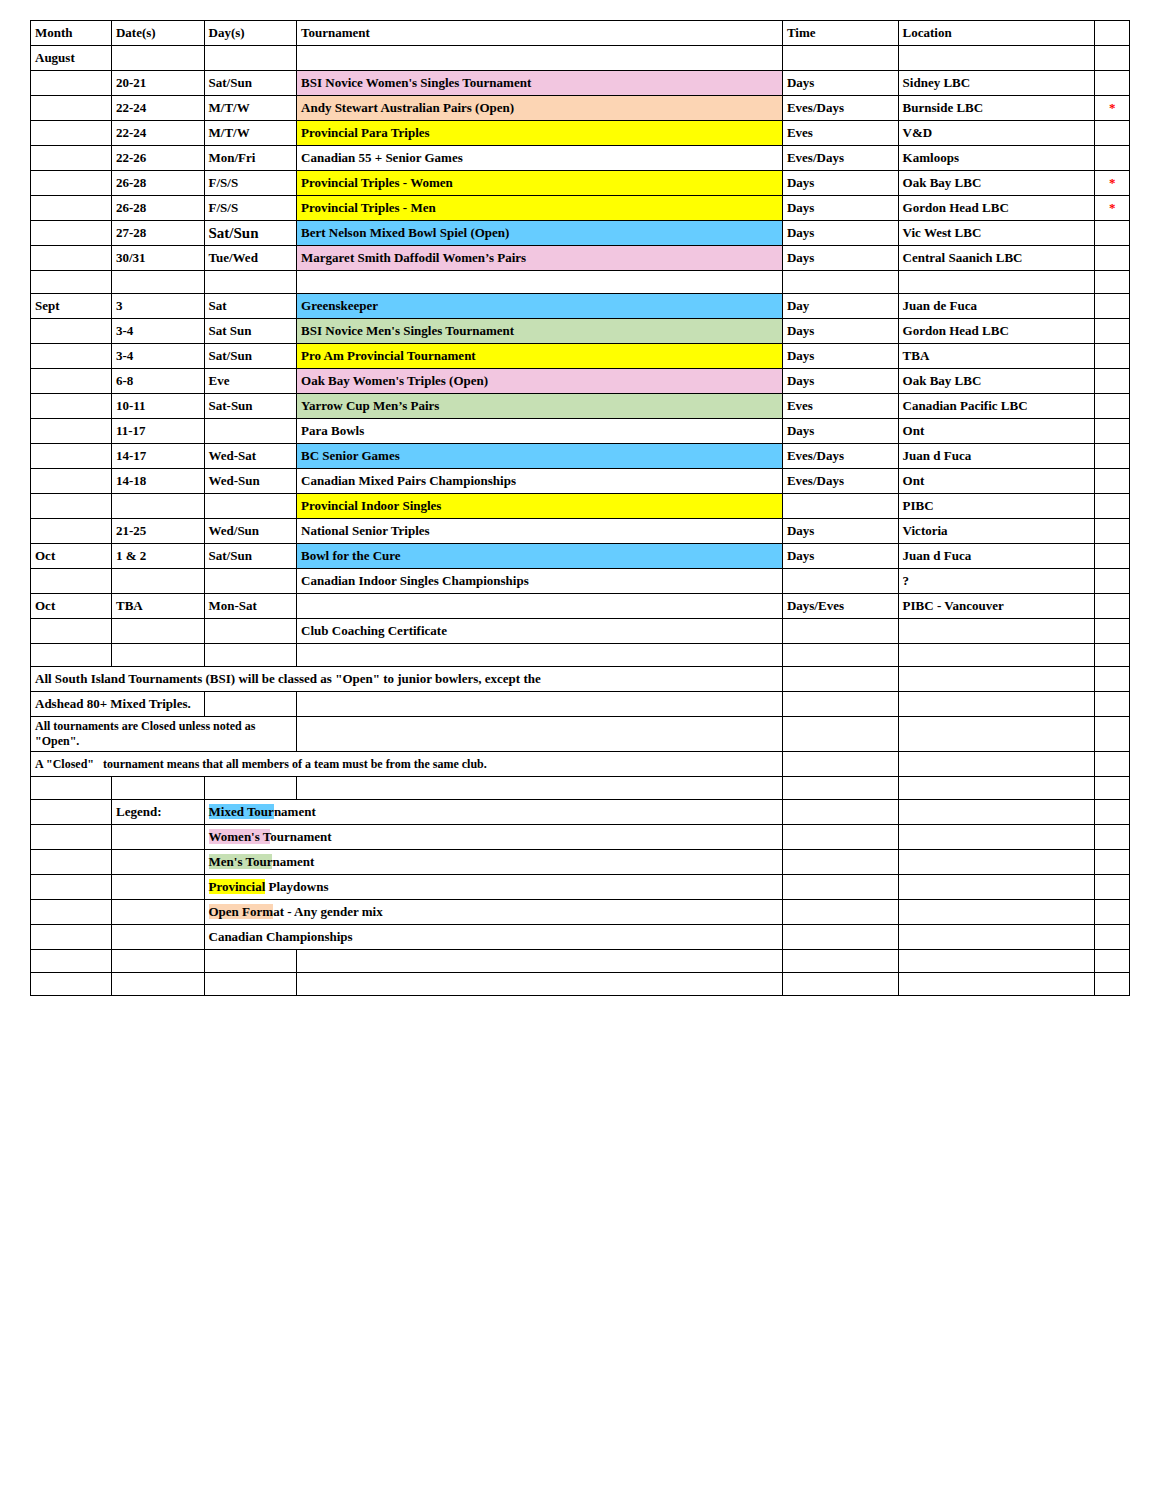| Month | Date(s) | Day(s) | Tournament | Time | Location | |
| --- | --- | --- | --- | --- | --- | --- |
| August | | | | | | |
| | 20-21 | Sat/Sun | BSI Novice Women's Singles Tournament | Days | Sidney LBC | |
| | 22-24 | M/T/W | Andy Stewart Australian Pairs (Open) | Eves/Days | Burnside LBC | * |
| | 22-24 | M/T/W | Provincial Para Triples | Eves | V&D | |
| | 22-26 | Mon/Fri | Canadian 55 + Senior Games | Eves/Days | Kamloops | |
| | 26-28 | F/S/S | Provincial Triples - Women | Days | Oak Bay LBC | * |
| | 26-28 | F/S/S | Provincial Triples - Men | Days | Gordon Head LBC | * |
| | 27-28 | Sat/Sun | Bert Nelson Mixed Bowl Spiel (Open) | Days | Vic West LBC | |
| | 30/31 | Tue/Wed | Margaret Smith Daffodil Women’s Pairs | Days | Central Saanich LBC | |
| Sept | 3 | Sat | Greenskeeper | Day | Juan de Fuca | |
| | 3-4 | Sat Sun | BSI Novice Men's Singles Tournament | Days | Gordon Head LBC | |
| | 3-4 | Sat/Sun | Pro Am Provincial Tournament | Days | TBA | |
| | 6-8 | Eve | Oak Bay Women's Triples (Open) | Days | Oak Bay LBC | |
| | 10-11 | Sat-Sun | Yarrow Cup Men’s Pairs | Eves | Canadian Pacific LBC | |
| | 11-17 | | Para Bowls | Days | Ont | |
| | 14-17 | Wed-Sat | BC Senior Games | Eves/Days | Juan d Fuca | |
| | 14-18 | Wed-Sun | Canadian Mixed Pairs Championships | Eves/Days | Ont | |
| | | | Provincial Indoor Singles | | PIBC | |
| | 21-25 | Wed/Sun | National Senior Triples | Days | Victoria | |
| Oct | 1 & 2 | Sat/Sun | Bowl for the Cure | Days | Juan d Fuca | |
| | | | Canadian Indoor Singles Championships | | ? | |
| Oct | TBA | Mon-Sat | | Days/Eves | PIBC - Vancouver | |
| | | | Club Coaching Certificate | | | |
| All South Island Tournaments (BSI) will be classed as "Open" to junior bowlers, except the | | | |
| Adshead 80+ Mixed Triples. | | | | | |
| All tournaments are Closed unless noted as "Open". | | | | |
| A "Closed" tournament means that all members of a team must be from the same club. | | | |
| | Legend: | Mixed Tour nament | | | |
| | | Women's T ournament | | | |
| | | Men's Tour nament | | | |
| | | Provincial Playdowns | | | |
| | | Open Form at - Any gender mix | | | |
| | | Canadian Championships | | | |